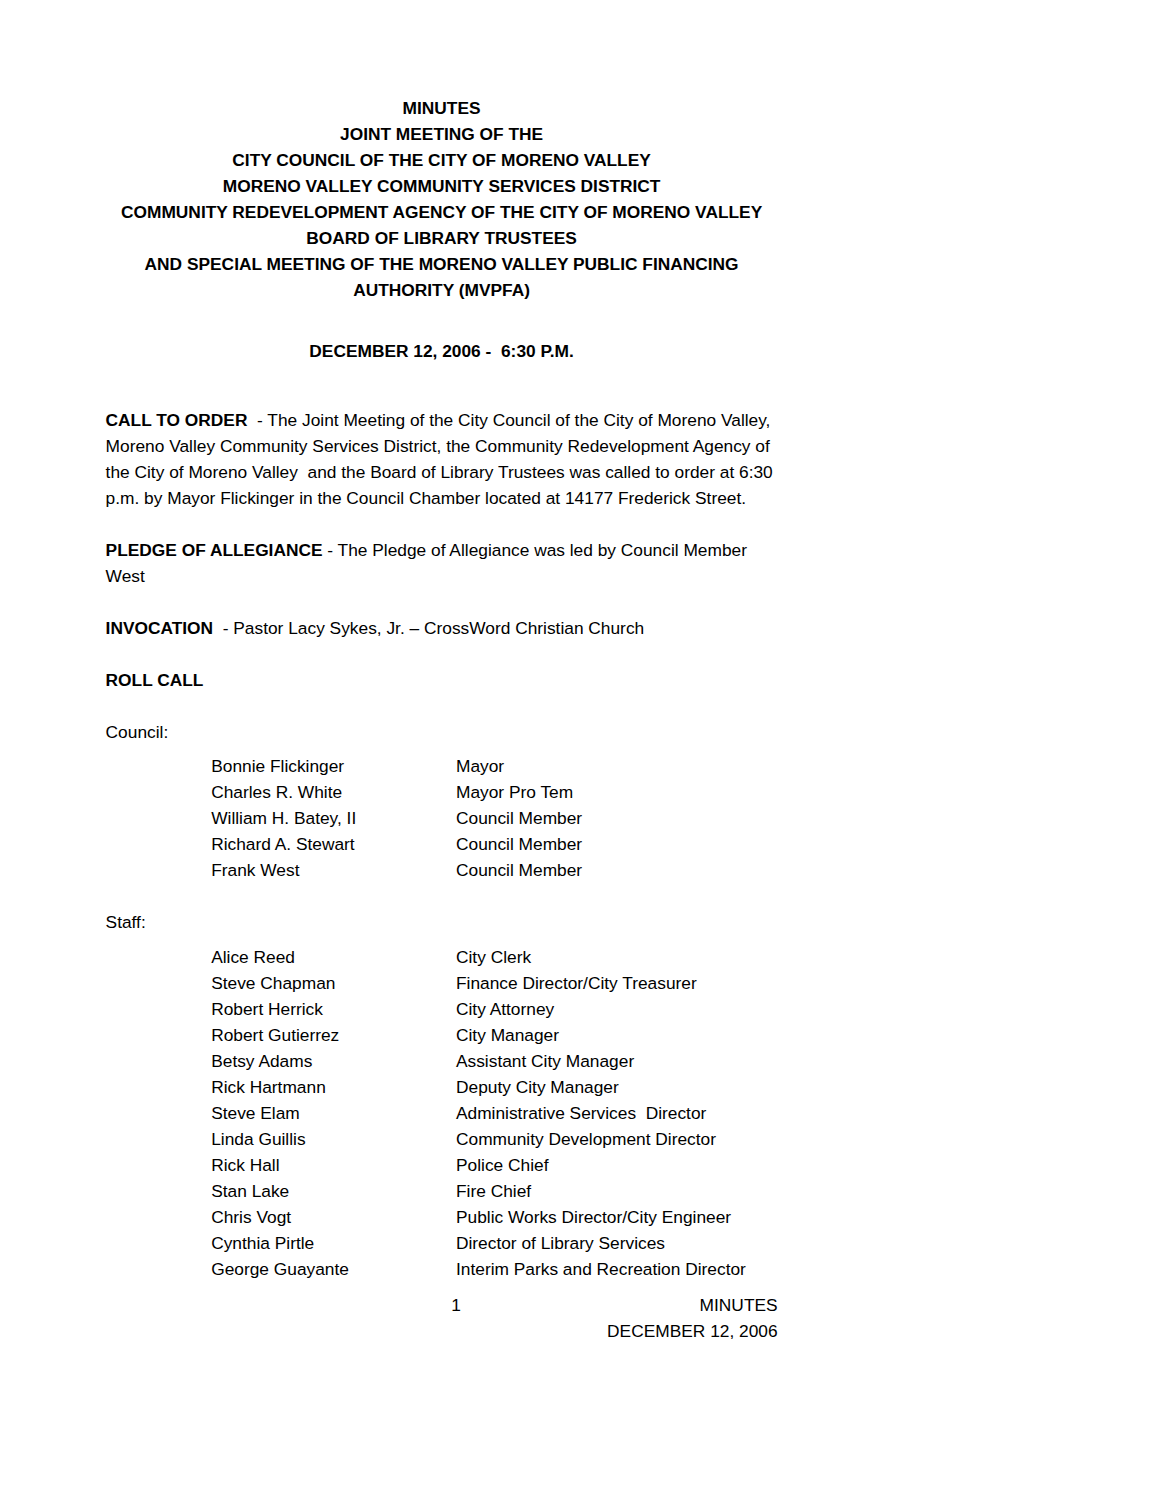MINUTES
JOINT MEETING OF THE
CITY COUNCIL OF THE CITY OF MORENO VALLEY
MORENO VALLEY COMMUNITY SERVICES DISTRICT
COMMUNITY REDEVELOPMENT AGENCY OF THE CITY OF MORENO VALLEY
BOARD OF LIBRARY TRUSTEES
AND SPECIAL MEETING OF THE MORENO VALLEY PUBLIC FINANCING
AUTHORITY (MVPFA)
DECEMBER 12, 2006 - 6:30 P.M.
CALL TO ORDER - The Joint Meeting of the City Council of the City of Moreno Valley, Moreno Valley Community Services District, the Community Redevelopment Agency of the City of Moreno Valley and the Board of Library Trustees was called to order at 6:30 p.m. by Mayor Flickinger in the Council Chamber located at 14177 Frederick Street.
PLEDGE OF ALLEGIANCE - The Pledge of Allegiance was led by Council Member West
INVOCATION - Pastor Lacy Sykes, Jr. – CrossWord Christian Church
ROLL CALL
Council:
| Bonnie Flickinger | Mayor |
| Charles R. White | Mayor Pro Tem |
| William H. Batey, II | Council Member |
| Richard A. Stewart | Council Member |
| Frank West | Council Member |
Staff:
| Alice Reed | City Clerk |
| Steve Chapman | Finance Director/City Treasurer |
| Robert Herrick | City Attorney |
| Robert Gutierrez | City Manager |
| Betsy Adams | Assistant City Manager |
| Rick Hartmann | Deputy City Manager |
| Steve Elam | Administrative Services Director |
| Linda Guillis | Community Development Director |
| Rick Hall | Police Chief |
| Stan Lake | Fire Chief |
| Chris Vogt | Public Works Director/City Engineer |
| Cynthia Pirtle | Director of Library Services |
| George Guayante | Interim Parks and Recreation Director |
1
MINUTES
DECEMBER 12, 2006